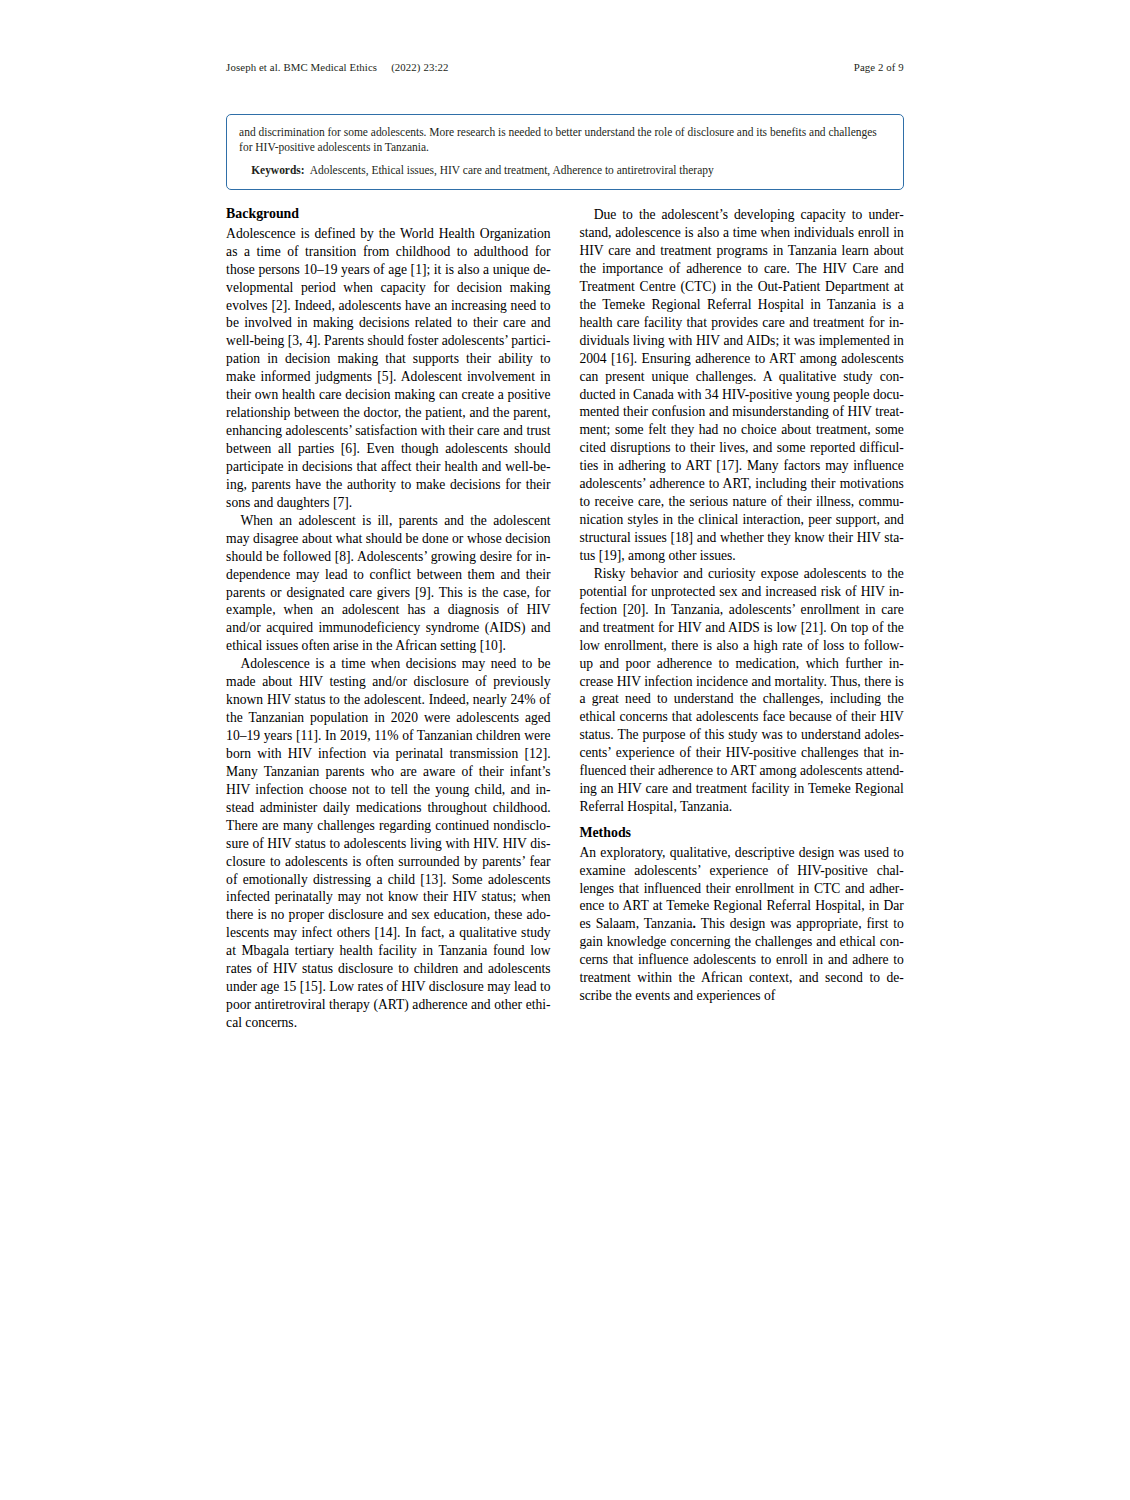Joseph et al. BMC Medical Ethics (2022) 23:22
Page 2 of 9
and discrimination for some adolescents. More research is needed to better understand the role of disclosure and its benefits and challenges for HIV-positive adolescents in Tanzania.
Keywords: Adolescents, Ethical issues, HIV care and treatment, Adherence to antiretroviral therapy
Background
Adolescence is defined by the World Health Organization as a time of transition from childhood to adulthood for those persons 10–19 years of age [1]; it is also a unique developmental period when capacity for decision making evolves [2]. Indeed, adolescents have an increasing need to be involved in making decisions related to their care and well-being [3, 4]. Parents should foster adolescents’ participation in decision making that supports their ability to make informed judgments [5]. Adolescent involvement in their own health care decision making can create a positive relationship between the doctor, the patient, and the parent, enhancing adolescents’ satisfaction with their care and trust between all parties [6]. Even though adolescents should participate in decisions that affect their health and well-being, parents have the authority to make decisions for their sons and daughters [7].
When an adolescent is ill, parents and the adolescent may disagree about what should be done or whose decision should be followed [8]. Adolescents’ growing desire for independence may lead to conflict between them and their parents or designated care givers [9]. This is the case, for example, when an adolescent has a diagnosis of HIV and/or acquired immunodeficiency syndrome (AIDS) and ethical issues often arise in the African setting [10].
Adolescence is a time when decisions may need to be made about HIV testing and/or disclosure of previously known HIV status to the adolescent. Indeed, nearly 24% of the Tanzanian population in 2020 were adolescents aged 10–19 years [11]. In 2019, 11% of Tanzanian children were born with HIV infection via perinatal transmission [12]. Many Tanzanian parents who are aware of their infant’s HIV infection choose not to tell the young child, and instead administer daily medications throughout childhood. There are many challenges regarding continued nondisclosure of HIV status to adolescents living with HIV. HIV disclosure to adolescents is often surrounded by parents’ fear of emotionally distressing a child [13]. Some adolescents infected perinatally may not know their HIV status; when there is no proper disclosure and sex education, these adolescents may infect others [14]. In fact, a qualitative study at Mbagala tertiary health facility in Tanzania found low rates of HIV status disclosure to children and adolescents under age 15 [15]. Low rates of HIV disclosure may lead to poor antiretroviral therapy (ART) adherence and other ethical concerns.
Due to the adolescent’s developing capacity to understand, adolescence is also a time when individuals enroll in HIV care and treatment programs in Tanzania learn about the importance of adherence to care. The HIV Care and Treatment Centre (CTC) in the Out-Patient Department at the Temeke Regional Referral Hospital in Tanzania is a health care facility that provides care and treatment for individuals living with HIV and AIDs; it was implemented in 2004 [16]. Ensuring adherence to ART among adolescents can present unique challenges. A qualitative study conducted in Canada with 34 HIV-positive young people documented their confusion and misunderstanding of HIV treatment; some felt they had no choice about treatment, some cited disruptions to their lives, and some reported difficulties in adhering to ART [17]. Many factors may influence adolescents’ adherence to ART, including their motivations to receive care, the serious nature of their illness, communication styles in the clinical interaction, peer support, and structural issues [18] and whether they know their HIV status [19], among other issues.
Risky behavior and curiosity expose adolescents to the potential for unprotected sex and increased risk of HIV infection [20]. In Tanzania, adolescents’ enrollment in care and treatment for HIV and AIDS is low [21]. On top of the low enrollment, there is also a high rate of loss to follow-up and poor adherence to medication, which further increase HIV infection incidence and mortality. Thus, there is a great need to understand the challenges, including the ethical concerns that adolescents face because of their HIV status. The purpose of this study was to understand adolescents’ experience of their HIV-positive challenges that influenced their adherence to ART among adolescents attending an HIV care and treatment facility in Temeke Regional Referral Hospital, Tanzania.
Methods
An exploratory, qualitative, descriptive design was used to examine adolescents’ experience of HIV-positive challenges that influenced their enrollment in CTC and adherence to ART at Temeke Regional Referral Hospital, in Dar es Salaam, Tanzania. This design was appropriate, first to gain knowledge concerning the challenges and ethical concerns that influence adolescents to enroll in and adhere to treatment within the African context, and second to describe the events and experiences of